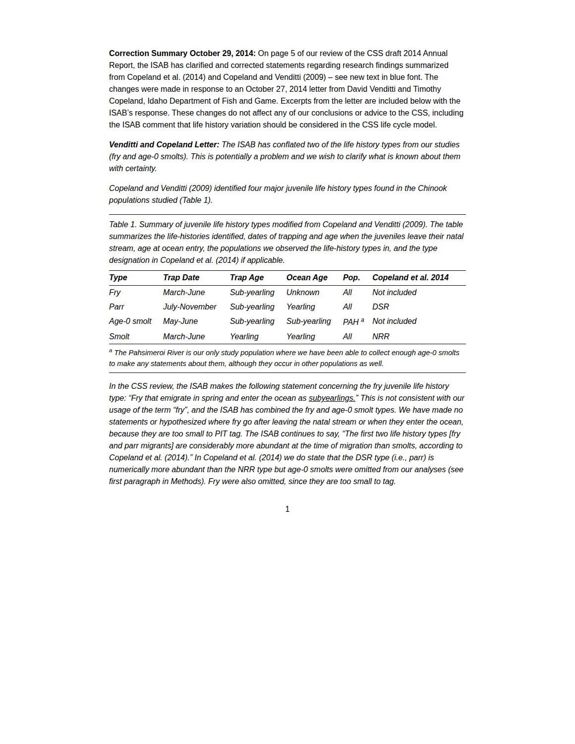Correction Summary October 29, 2014: On page 5 of our review of the CSS draft 2014 Annual Report, the ISAB has clarified and corrected statements regarding research findings summarized from Copeland et al. (2014) and Copeland and Venditti (2009) – see new text in blue font. The changes were made in response to an October 27, 2014 letter from David Venditti and Timothy Copeland, Idaho Department of Fish and Game. Excerpts from the letter are included below with the ISAB’s response. These changes do not affect any of our conclusions or advice to the CSS, including the ISAB comment that life history variation should be considered in the CSS life cycle model.
Venditti and Copeland Letter: The ISAB has conflated two of the life history types from our studies (fry and age-0 smolts). This is potentially a problem and we wish to clarify what is known about them with certainty.
Copeland and Venditti (2009) identified four major juvenile life history types found in the Chinook populations studied (Table 1).
Table 1. Summary of juvenile life history types modified from Copeland and Venditti (2009). The table summarizes the life-histories identified, dates of trapping and age when the juveniles leave their natal stream, age at ocean entry, the populations we observed the life-history types in, and the type designation in Copeland et al. (2014) if applicable.
| Type | Trap Date | Trap Age | Ocean Age | Pop. | Copeland et al. 2014 |
| --- | --- | --- | --- | --- | --- |
| Fry | March-June | Sub-yearling | Unknown | All | Not included |
| Parr | July-November | Sub-yearling | Yearling | All | DSR |
| Age-0 smolt | May-June | Sub-yearling | Sub-yearling | PAH a | Not included |
| Smolt | March-June | Yearling | Yearling | All | NRR |
a The Pahsimeroi River is our only study population where we have been able to collect enough age-0 smolts to make any statements about them, although they occur in other populations as well.
In the CSS review, the ISAB makes the following statement concerning the fry juvenile life history type: “Fry that emigrate in spring and enter the ocean as subyearlings.” This is not consistent with our usage of the term “fry”, and the ISAB has combined the fry and age-0 smolt types. We have made no statements or hypothesized where fry go after leaving the natal stream or when they enter the ocean, because they are too small to PIT tag. The ISAB continues to say, “The first two life history types [fry and parr migrants] are considerably more abundant at the time of migration than smolts, according to Copeland et al. (2014).” In Copeland et al. (2014) we do state that the DSR type (i.e., parr) is numerically more abundant than the NRR type but age-0 smolts were omitted from our analyses (see first paragraph in Methods). Fry were also omitted, since they are too small to tag.
1